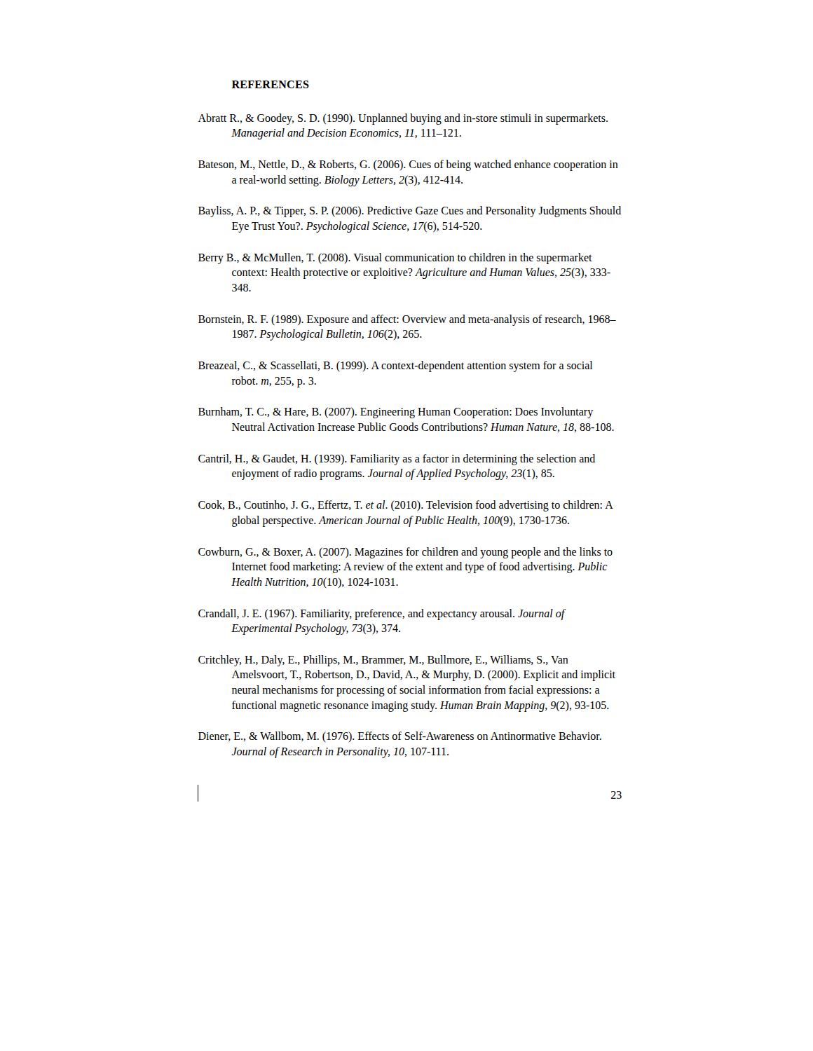REFERENCES
Abratt R., & Goodey, S. D. (1990). Unplanned buying and in-store stimuli in supermarkets. Managerial and Decision Economics, 11, 111–121.
Bateson, M., Nettle, D., & Roberts, G. (2006). Cues of being watched enhance cooperation in a real-world setting. Biology Letters, 2(3), 412-414.
Bayliss, A. P., & Tipper, S. P. (2006). Predictive Gaze Cues and Personality Judgments Should Eye Trust You?. Psychological Science, 17(6), 514-520.
Berry B., & McMullen, T. (2008). Visual communication to children in the supermarket context: Health protective or exploitive? Agriculture and Human Values, 25(3), 333-348.
Bornstein, R. F. (1989). Exposure and affect: Overview and meta-analysis of research, 1968–1987. Psychological Bulletin, 106(2), 265.
Breazeal, C., & Scassellati, B. (1999). A context-dependent attention system for a social robot. m, 255, p. 3.
Burnham, T. C., & Hare, B. (2007). Engineering Human Cooperation: Does Involuntary Neutral Activation Increase Public Goods Contributions? Human Nature, 18, 88-108.
Cantril, H., & Gaudet, H. (1939). Familiarity as a factor in determining the selection and enjoyment of radio programs. Journal of Applied Psychology, 23(1), 85.
Cook, B., Coutinho, J. G., Effertz, T. et al. (2010). Television food advertising to children: A global perspective. American Journal of Public Health, 100(9), 1730-1736.
Cowburn, G., & Boxer, A. (2007). Magazines for children and young people and the links to Internet food marketing: A review of the extent and type of food advertising. Public Health Nutrition, 10(10), 1024-1031.
Crandall, J. E. (1967). Familiarity, preference, and expectancy arousal. Journal of Experimental Psychology, 73(3), 374.
Critchley, H., Daly, E., Phillips, M., Brammer, M., Bullmore, E., Williams, S., Van Amelsvoort, T., Robertson, D., David, A., & Murphy, D. (2000). Explicit and implicit neural mechanisms for processing of social information from facial expressions: a functional magnetic resonance imaging study. Human Brain Mapping, 9(2), 93-105.
Diener, E., & Wallbom, M. (1976). Effects of Self-Awareness on Antinormative Behavior. Journal of Research in Personality, 10, 107-111.
23